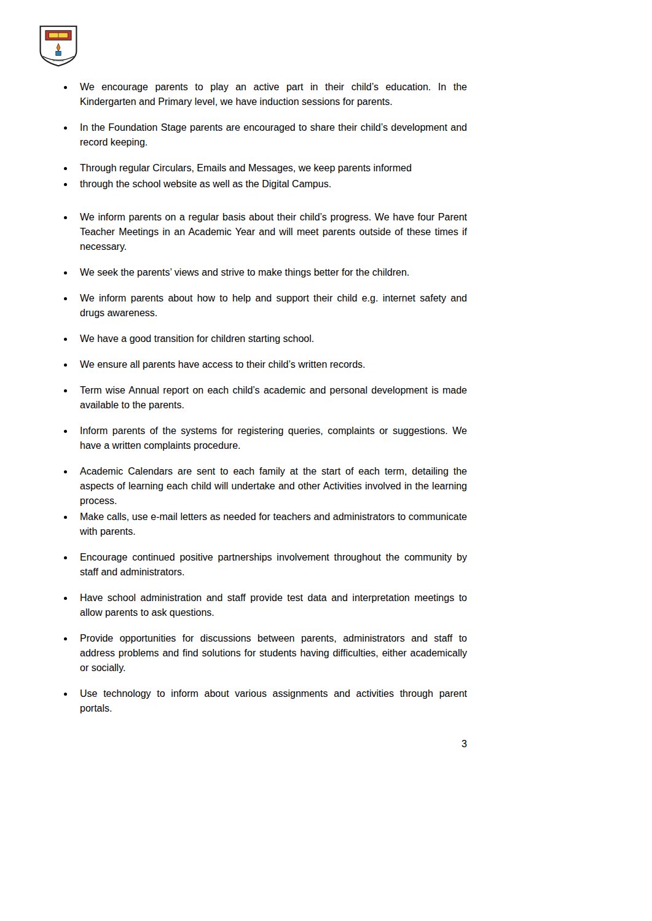SCHOOL
We encourage parents to play an active part in their child’s education. In the Kindergarten and Primary level, we have induction sessions for parents.
In the Foundation Stage parents are encouraged to share their child’s development and record keeping.
Through regular Circulars, Emails and Messages, we keep parents informed
through the school website as well as the Digital Campus.
We inform parents on a regular basis about their child’s progress. We have four Parent Teacher Meetings in an Academic Year and will meet parents outside of these times if necessary.
We seek the parents’ views and strive to make things better for the children.
We inform parents about how to help and support their child e.g. internet safety and drugs awareness.
We have a good transition for children starting school.
We ensure all parents have access to their child’s written records.
Term wise Annual report on each child’s academic and personal development is made available to the parents.
Inform parents of the systems for registering queries, complaints or suggestions. We have a written complaints procedure.
Academic Calendars are sent to each family at the start of each term, detailing the aspects of learning each child will undertake and other Activities involved in the learning process.
Make calls, use e-mail letters as needed for teachers and administrators to communicate with parents.
Encourage continued positive partnerships involvement throughout the community by staff and administrators.
Have school administration and staff provide test data and interpretation meetings to allow parents to ask questions.
Provide opportunities for discussions between parents, administrators and staff to address problems and find solutions for students having difficulties, either academically or socially.
Use technology to inform about various assignments and activities through parent portals.
3